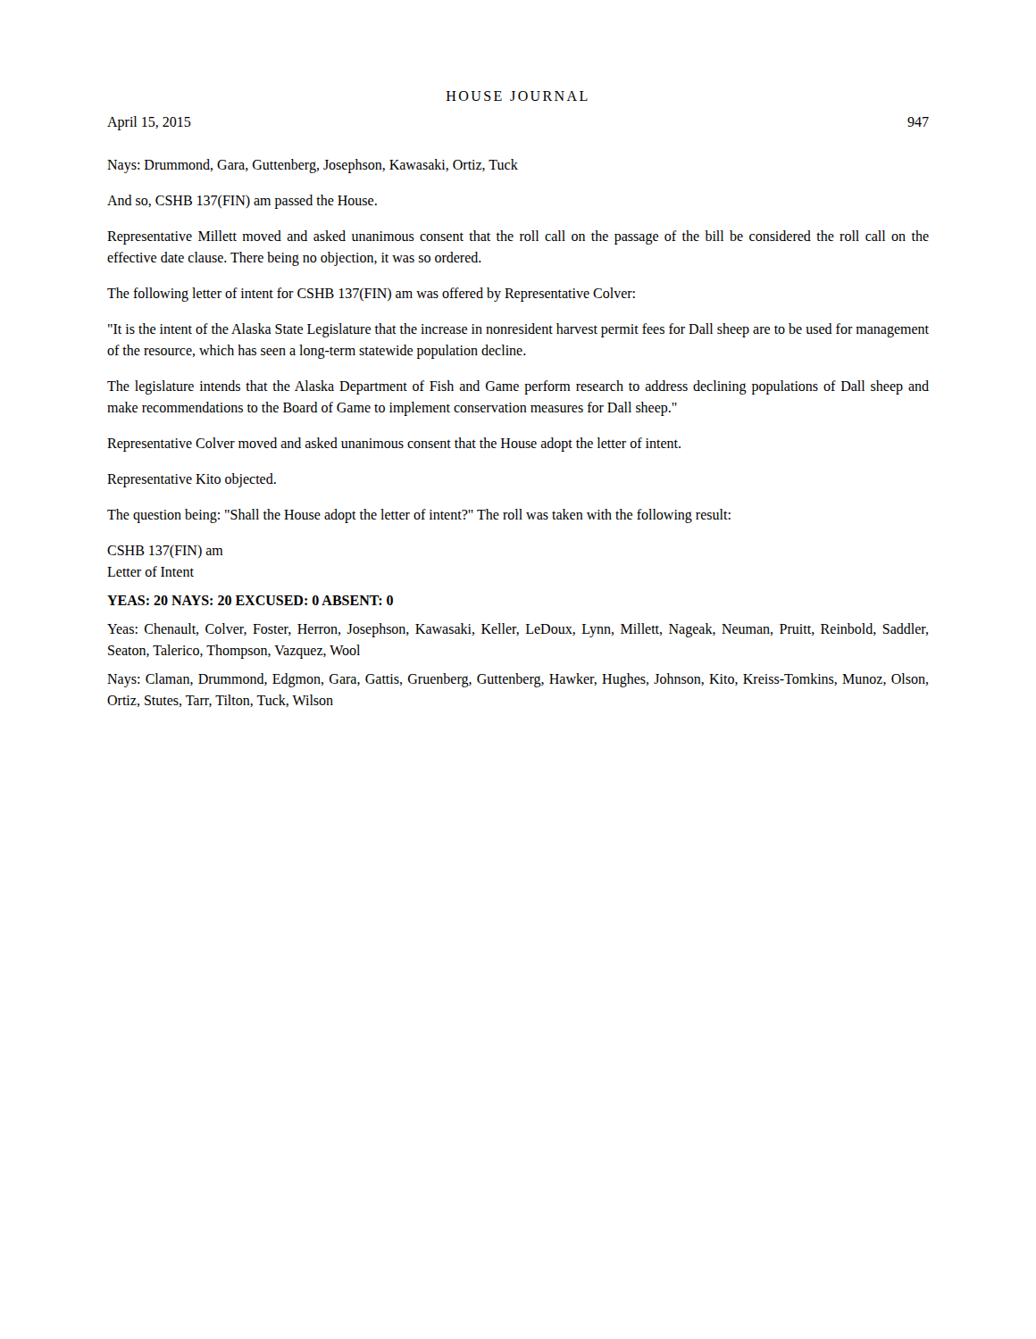HOUSE JOURNAL
April 15, 2015 947
Nays: Drummond, Gara, Guttenberg, Josephson, Kawasaki, Ortiz, Tuck
And so, CSHB 137(FIN) am passed the House.
Representative Millett moved and asked unanimous consent that the roll call on the passage of the bill be considered the roll call on the effective date clause. There being no objection, it was so ordered.
The following letter of intent for CSHB 137(FIN) am was offered by Representative Colver:
"It is the intent of the Alaska State Legislature that the increase in nonresident harvest permit fees for Dall sheep are to be used for management of the resource, which has seen a long-term statewide population decline.
The legislature intends that the Alaska Department of Fish and Game perform research to address declining populations of Dall sheep and make recommendations to the Board of Game to implement conservation measures for Dall sheep."
Representative Colver moved and asked unanimous consent that the House adopt the letter of intent.
Representative Kito objected.
The question being: "Shall the House adopt the letter of intent?" The roll was taken with the following result:
CSHB 137(FIN) am
Letter of Intent
YEAS: 20 NAYS: 20 EXCUSED: 0 ABSENT: 0
Yeas: Chenault, Colver, Foster, Herron, Josephson, Kawasaki, Keller, LeDoux, Lynn, Millett, Nageak, Neuman, Pruitt, Reinbold, Saddler, Seaton, Talerico, Thompson, Vazquez, Wool
Nays: Claman, Drummond, Edgmon, Gara, Gattis, Gruenberg, Guttenberg, Hawker, Hughes, Johnson, Kito, Kreiss-Tomkins, Munoz, Olson, Ortiz, Stutes, Tarr, Tilton, Tuck, Wilson